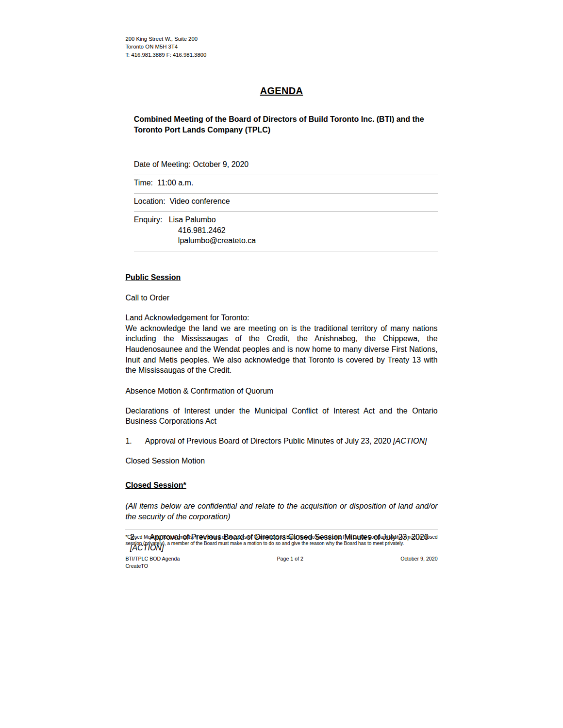200 King Street W., Suite 200
Toronto ON M5H 3T4
T: 416.981.3889 F: 416.981.3800
AGENDA
Combined Meeting of the Board of Directors of Build Toronto Inc. (BTI) and the Toronto Port Lands Company (TPLC)
Date of Meeting: October 9, 2020
Time: 11:00 a.m.
Location: Video conference
Enquiry: Lisa Palumbo
416.981.2462
lpalumbo@createto.ca
Public Session
Call to Order
Land Acknowledgement for Toronto: We acknowledge the land we are meeting on is the traditional territory of many nations including the Mississaugas of the Credit, the Anishnabeg, the Chippewa, the Haudenosaunee and the Wendat peoples and is now home to many diverse First Nations, Inuit and Metis peoples. We also acknowledge that Toronto is covered by Treaty 13 with the Mississaugas of the Credit.
Absence Motion & Confirmation of Quorum
Declarations of Interest under the Municipal Conflict of Interest Act and the Ontario Business Corporations Act
1. Approval of Previous Board of Directors Public Minutes of July 23, 2020 [ACTION]
Closed Session Motion
Closed Session*
(All items below are confidential and relate to the acquisition or disposition of land and/or the security of the corporation)
2. Approval of Previous Board of Directors Closed Session Minutes of July 23, 2020 [ACTION]
*Closed Meeting Requirements: If the Board of Directors or Committees of Build Toronto Inc./Toronto Port Lands Company wish to meet in closed session (privately), a member of the Board must make a motion to do so and give the reason why the Board has to meet privately.
BTI/TPLC BOD Agenda
CreateTO
Page 1 of 2
October 9, 2020